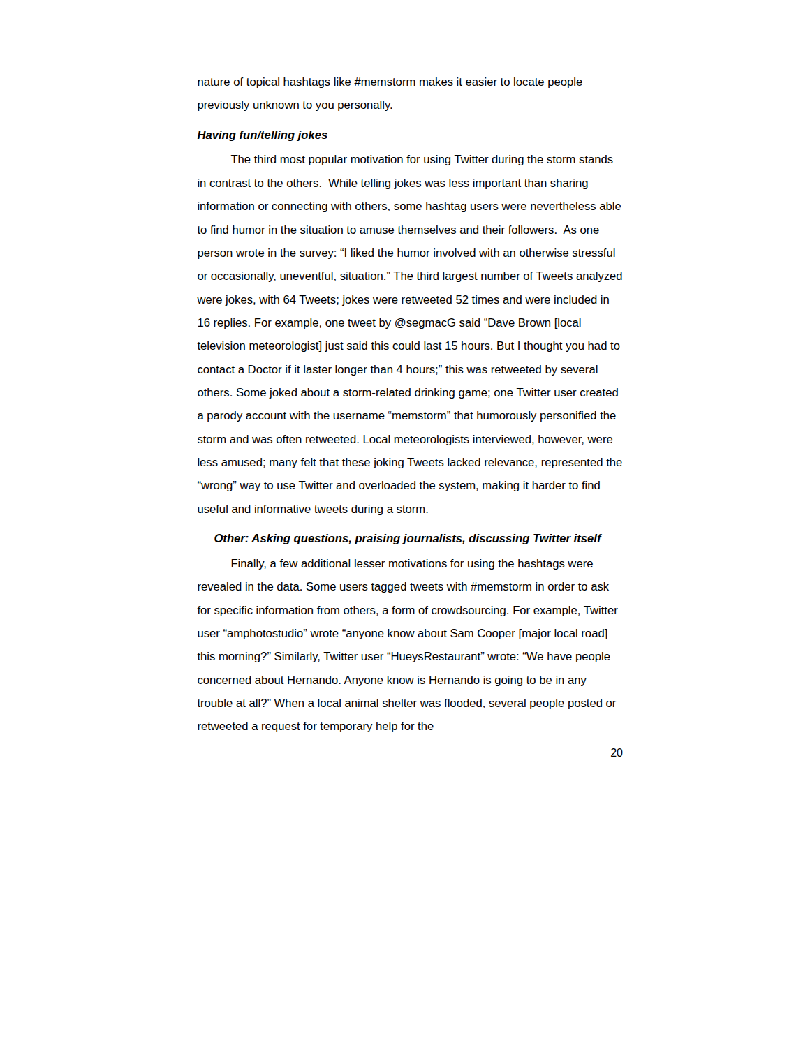nature of topical hashtags like #memstorm makes it easier to locate people previously unknown to you personally.
Having fun/telling jokes
The third most popular motivation for using Twitter during the storm stands in contrast to the others. While telling jokes was less important than sharing information or connecting with others, some hashtag users were nevertheless able to find humor in the situation to amuse themselves and their followers. As one person wrote in the survey: “I liked the humor involved with an otherwise stressful or occasionally, uneventful, situation.” The third largest number of Tweets analyzed were jokes, with 64 Tweets; jokes were retweeted 52 times and were included in 16 replies. For example, one tweet by @segmacG said “Dave Brown [local television meteorologist] just said this could last 15 hours. But I thought you had to contact a Doctor if it laster longer than 4 hours;” this was retweeted by several others. Some joked about a storm-related drinking game; one Twitter user created a parody account with the username “memstorm” that humorously personified the storm and was often retweeted. Local meteorologists interviewed, however, were less amused; many felt that these joking Tweets lacked relevance, represented the “wrong” way to use Twitter and overloaded the system, making it harder to find useful and informative tweets during a storm.
Other: Asking questions, praising journalists, discussing Twitter itself
Finally, a few additional lesser motivations for using the hashtags were revealed in the data. Some users tagged tweets with #memstorm in order to ask for specific information from others, a form of crowdsourcing. For example, Twitter user “amphotostudio” wrote “anyone know about Sam Cooper [major local road] this morning?” Similarly, Twitter user “HueysRestaurant” wrote: “We have people concerned about Hernando. Anyone know is Hernando is going to be in any trouble at all?” When a local animal shelter was flooded, several people posted or retweeted a request for temporary help for the
20